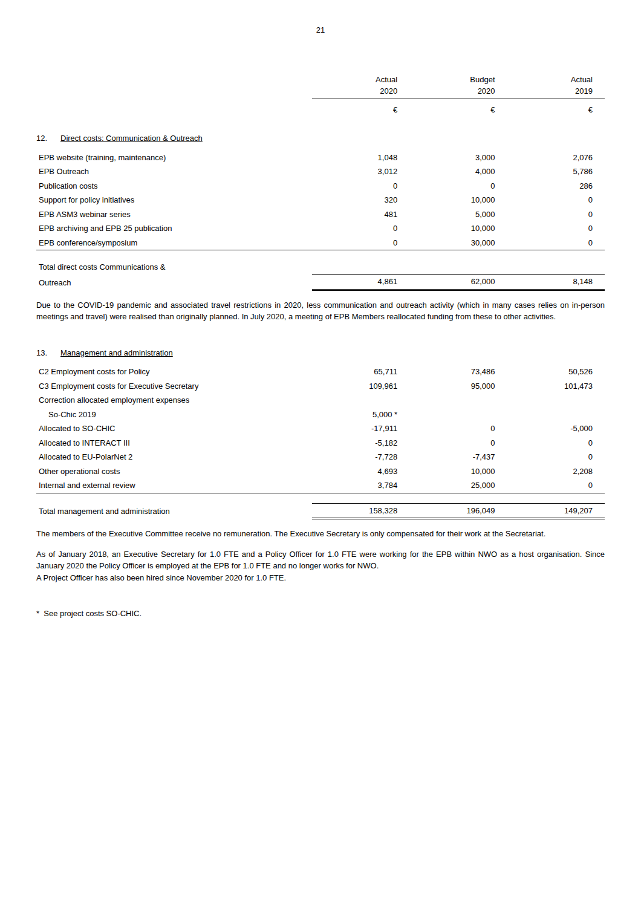21
| | Actual 2020 | Budget 2020 | Actual 2019 |
| --- | --- | --- | --- |
| | € | € | € |
12. Direct costs: Communication & Outreach
| EPB website (training, maintenance) | 1,048 | 3,000 | 2,076 |
| EPB Outreach | 3,012 | 4,000 | 5,786 |
| Publication costs | 0 | 0 | 286 |
| Support for policy initiatives | 320 | 10,000 | 0 |
| EPB ASM3 webinar series | 481 | 5,000 | 0 |
| EPB archiving and EPB 25 publication | 0 | 10,000 | 0 |
| EPB conference/symposium | 0 | 30,000 | 0 |
| Total direct costs Communications & | | | |
| Outreach | 4,861 | 62,000 | 8,148 |
Due to the COVID-19 pandemic and associated travel restrictions in 2020, less communication and outreach activity (which in many cases relies on in-person meetings and travel) were realised than originally planned. In July 2020, a meeting of EPB Members reallocated funding from these to other activities.
13. Management and administration
| C2 Employment costs for Policy | 65,711 | 73,486 | 50,526 |
| C3 Employment costs for Executive Secretary | 109,961 | 95,000 | 101,473 |
| Correction allocated employment expenses | | | |
| So-Chic 2019 | 5,000 * | | |
| Allocated to SO-CHIC | -17,911 | 0 | -5,000 |
| Allocated to INTERACT III | -5,182 | 0 | 0 |
| Allocated to EU-PolarNet 2 | -7,728 | -7,437 | 0 |
| Other operational costs | 4,693 | 10,000 | 2,208 |
| Internal and external review | 3,784 | 25,000 | 0 |
| Total management and administration | 158,328 | 196,049 | 149,207 |
The members of the Executive Committee receive no remuneration. The Executive Secretary is only compensated for their work at the Secretariat.
As of January 2018, an Executive Secretary for 1.0 FTE and a Policy Officer for 1.0 FTE were working for the EPB within NWO as a host organisation. Since January 2020 the Policy Officer is employed at the EPB for 1.0 FTE and no longer works for NWO.
A Project Officer has also been hired since November 2020 for 1.0 FTE.
* See project costs SO-CHIC.